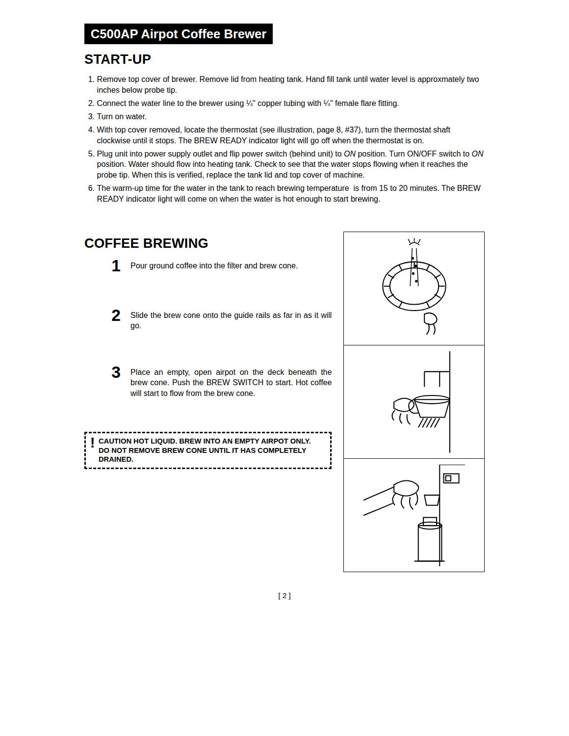C500AP Airpot Coffee Brewer
START-UP
Remove top cover of brewer. Remove lid from heating tank. Hand fill tank until water level is approxmately two inches below probe tip.
Connect the water line to the brewer using ¼" copper tubing with ¼" female flare fitting.
Turn on water.
With top cover removed, locate the thermostat (see illustration, page 8, #37), turn the thermostat shaft clockwise until it stops. The BREW READY indicator light will go off when the thermostat is on.
Plug unit into power supply outlet and flip power switch (behind unit) to ON position. Turn ON/OFF switch to ON position. Water should flow into heating tank. Check to see that the water stops flowing when it reaches the probe tip. When this is verified, replace the tank lid and top cover of machine.
The warm-up time for the water in the tank to reach brewing temperature is from 15 to 20 minutes. The BREW READY indicator light will come on when the water is hot enough to start brewing.
COFFEE BREWING
1
Pour ground coffee into the filter and brew cone.
2
Slide the brew cone onto the guide rails as far in as it will go.
3
Place an empty, open airpot on the deck beneath the brew cone. Push the BREW SWITCH to start. Hot coffee will start to flow from the brew cone.
!
CAUTION HOT LIQUID. BREW INTO AN EMPTY AIRPOT ONLY.
DO NOT REMOVE BREW CONE UNTIL IT HAS COMPLETELY DRAINED.
[ 2 ]